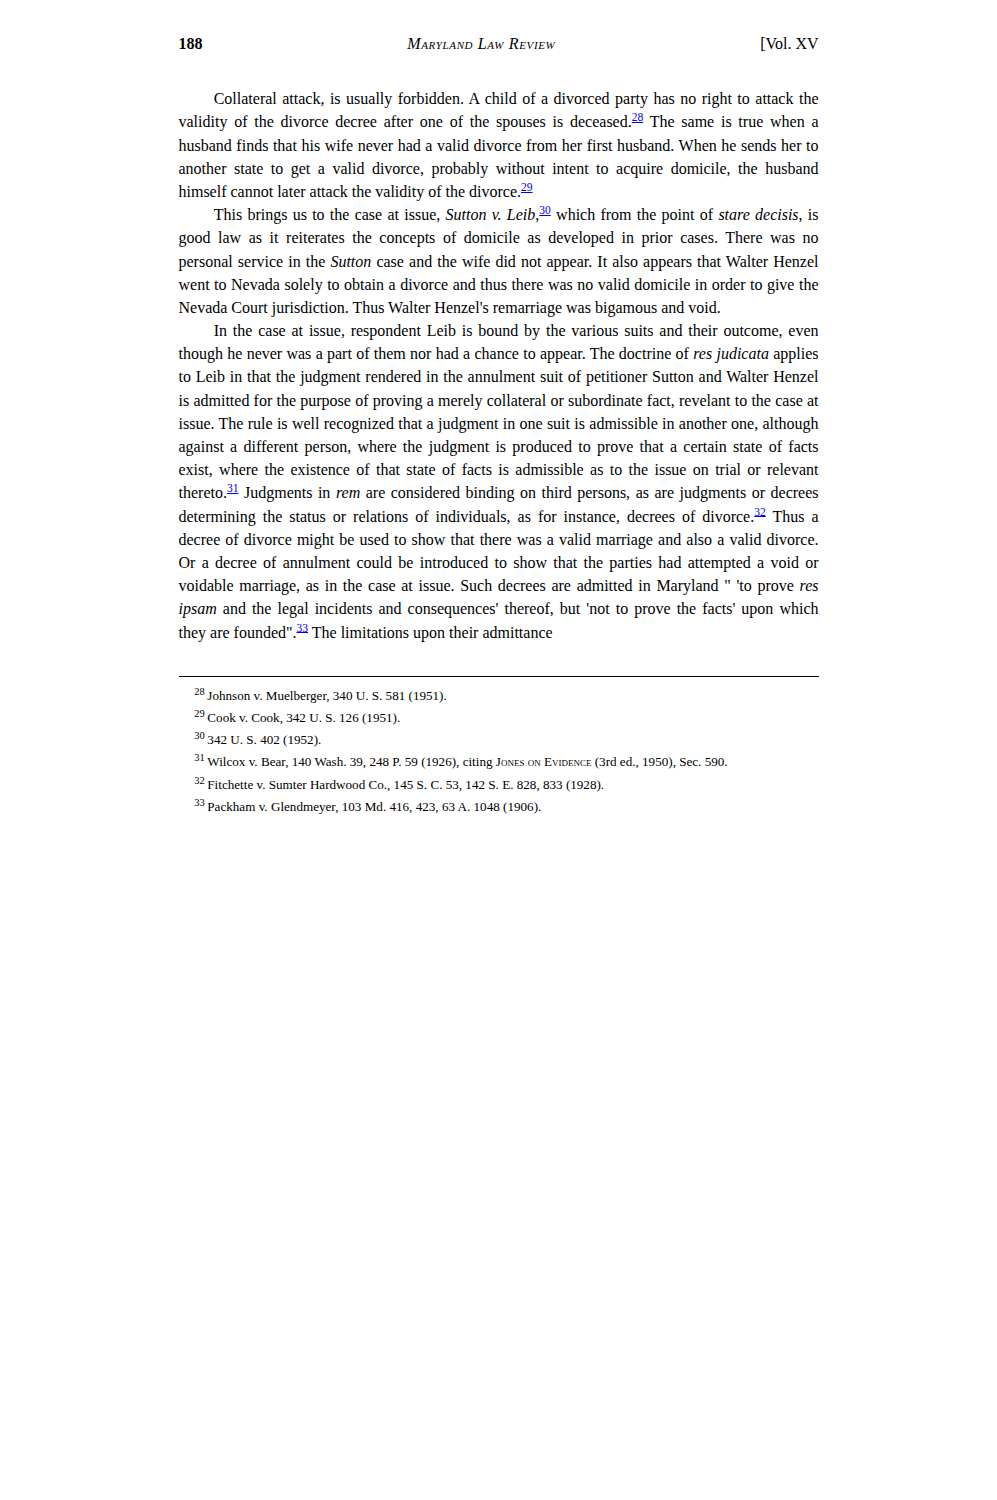188 Maryland Law Review [Vol. XV
Collateral attack, is usually forbidden. A child of a divorced party has no right to attack the validity of the divorce decree after one of the spouses is deceased.28 The same is true when a husband finds that his wife never had a valid divorce from her first husband. When he sends her to another state to get a valid divorce, probably without intent to acquire domicile, the husband himself cannot later attack the validity of the divorce.29
This brings us to the case at issue, Sutton v. Leib,30 which from the point of stare decisis, is good law as it reiterates the concepts of domicile as developed in prior cases. There was no personal service in the Sutton case and the wife did not appear. It also appears that Walter Henzel went to Nevada solely to obtain a divorce and thus there was no valid domicile in order to give the Nevada Court jurisdiction. Thus Walter Henzel's remarriage was bigamous and void.
In the case at issue, respondent Leib is bound by the various suits and their outcome, even though he never was a part of them nor had a chance to appear. The doctrine of res judicata applies to Leib in that the judgment rendered in the annulment suit of petitioner Sutton and Walter Henzel is admitted for the purpose of proving a merely collateral or subordinate fact, revelant to the case at issue. The rule is well recognized that a judgment in one suit is admissible in another one, although against a different person, where the judgment is produced to prove that a certain state of facts exist, where the existence of that state of facts is admissible as to the issue on trial or relevant thereto.31 Judgments in rem are considered binding on third persons, as are judgments or decrees determining the status or relations of individuals, as for instance, decrees of divorce.32 Thus a decree of divorce might be used to show that there was a valid marriage and also a valid divorce. Or a decree of annulment could be introduced to show that the parties had attempted a void or voidable marriage, as in the case at issue. Such decrees are admitted in Maryland " 'to prove res ipsam and the legal incidents and consequences' thereof, but 'not to prove the facts' upon which they are founded".33 The limitations upon their admittance
28 Johnson v. Muelberger, 340 U. S. 581 (1951).
29 Cook v. Cook, 342 U. S. 126 (1951).
30342 U. S. 402 (1952).
31 Wilcox v. Bear, 140 Wash. 39, 248 P. 59 (1926), citing Jones on Evidence (3rd ed., 1950), Sec. 590.
32 Fitchette v. Sumter Hardwood Co., 145 S. C. 53, 142 S. E. 828, 833 (1928).
33 Packham v. Glendmeyer, 103 Md. 416, 423, 63 A. 1048 (1906).